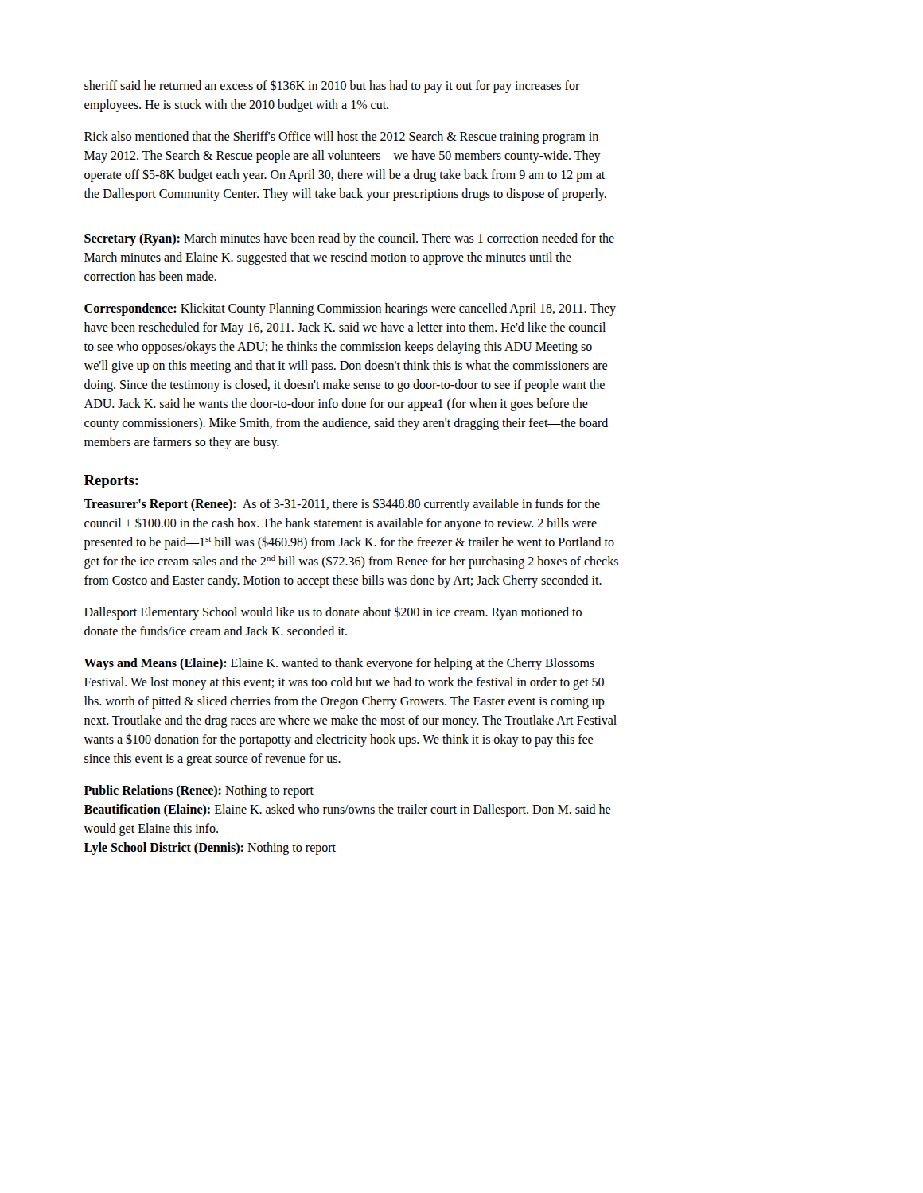sheriff said he returned an excess of $136K in 2010 but has had to pay it out for pay increases for employees. He is stuck with the 2010 budget with a 1% cut.
Rick also mentioned that the Sheriff's Office will host the 2012 Search & Rescue training program in May 2012. The Search & Rescue people are all volunteers—we have 50 members county-wide. They operate off $5-8K budget each year. On April 30, there will be a drug take back from 9 am to 12 pm at the Dallesport Community Center. They will take back your prescriptions drugs to dispose of properly.
Secretary (Ryan): March minutes have been read by the council. There was 1 correction needed for the March minutes and Elaine K. suggested that we rescind motion to approve the minutes until the correction has been made.
Correspondence: Klickitat County Planning Commission hearings were cancelled April 18, 2011. They have been rescheduled for May 16, 2011. Jack K. said we have a letter into them. He'd like the council to see who opposes/okays the ADU; he thinks the commission keeps delaying this ADU Meeting so we'll give up on this meeting and that it will pass. Don doesn't think this is what the commissioners are doing. Since the testimony is closed, it doesn't make sense to go door-to-door to see if people want the ADU. Jack K. said he wants the door-to-door info done for our appea1 (for when it goes before the county commissioners). Mike Smith, from the audience, said they aren't dragging their feet—the board members are farmers so they are busy.
Reports:
Treasurer's Report (Renee): As of 3-31-2011, there is $3448.80 currently available in funds for the council + $100.00 in the cash box. The bank statement is available for anyone to review. 2 bills were presented to be paid—1st bill was ($460.98) from Jack K. for the freezer & trailer he went to Portland to get for the ice cream sales and the 2nd bill was ($72.36) from Renee for her purchasing 2 boxes of checks from Costco and Easter candy. Motion to accept these bills was done by Art; Jack Cherry seconded it.
Dallesport Elementary School would like us to donate about $200 in ice cream. Ryan motioned to donate the funds/ice cream and Jack K. seconded it.
Ways and Means (Elaine): Elaine K. wanted to thank everyone for helping at the Cherry Blossoms Festival. We lost money at this event; it was too cold but we had to work the festival in order to get 50 lbs. worth of pitted & sliced cherries from the Oregon Cherry Growers. The Easter event is coming up next. Troutlake and the drag races are where we make the most of our money. The Troutlake Art Festival wants a $100 donation for the portapotty and electricity hook ups. We think it is okay to pay this fee since this event is a great source of revenue for us.
Public Relations (Renee): Nothing to report
Beautification (Elaine): Elaine K. asked who runs/owns the trailer court in Dallesport. Don M. said he would get Elaine this info.
Lyle School District (Dennis): Nothing to report